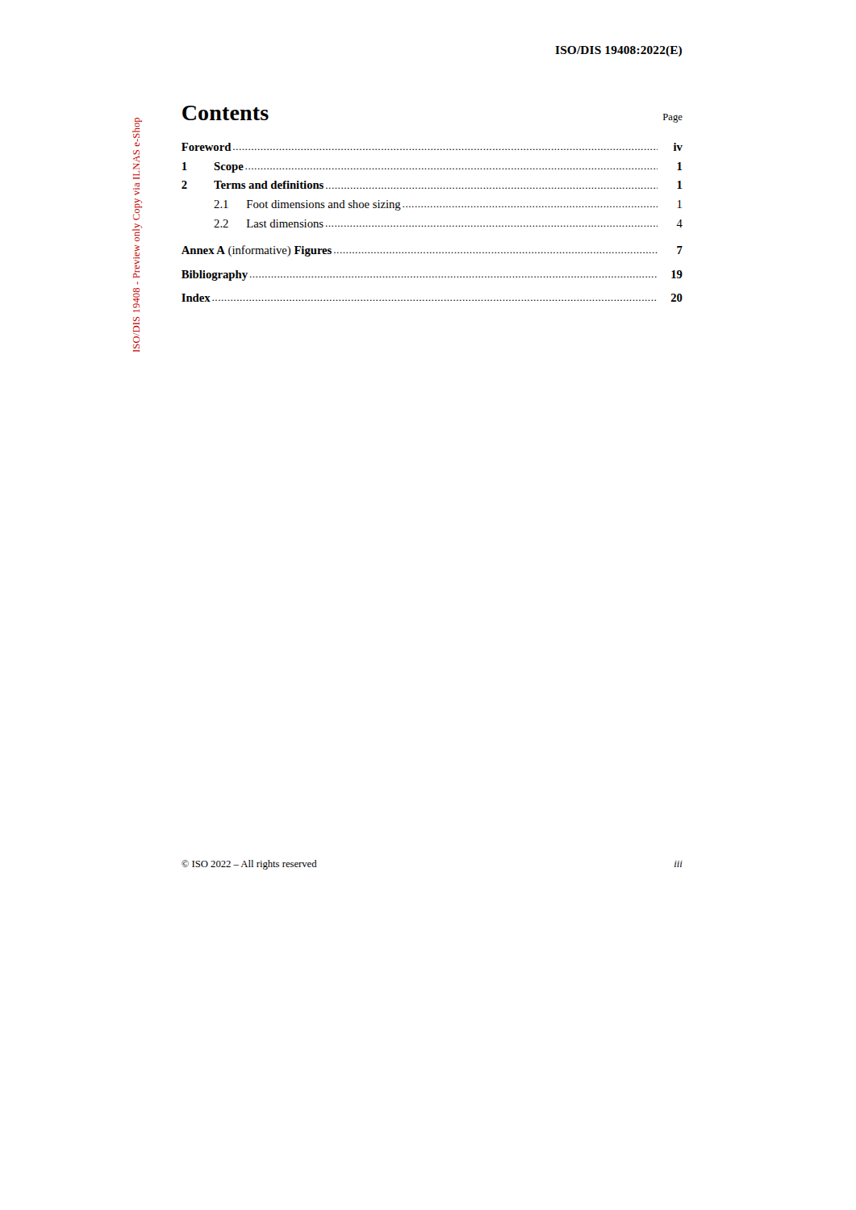ISO/DIS 19408:2022(E)
Contents
Page
Foreword ........................................................................................................................................................................................................... iv
1 Scope ................................................................................................................................................................................................................. 1
2 Terms and definitions ....................................................................................................................................................................... 1
2.1 Foot dimensions and shoe sizing ......................................................................................................................... 1
2.2 Last dimensions ................................................................................................................................................. 4
Annex A (informative) Figures ................................................................................................................................................. 7
Bibliography ................................................................................................................................................................................................. 19
Index ................................................................................................................................................................................................................. 20
ISO/DIS 19408 - Preview only Copy via ILNAS e-Shop
© ISO 2022 – All rights reserved
iii